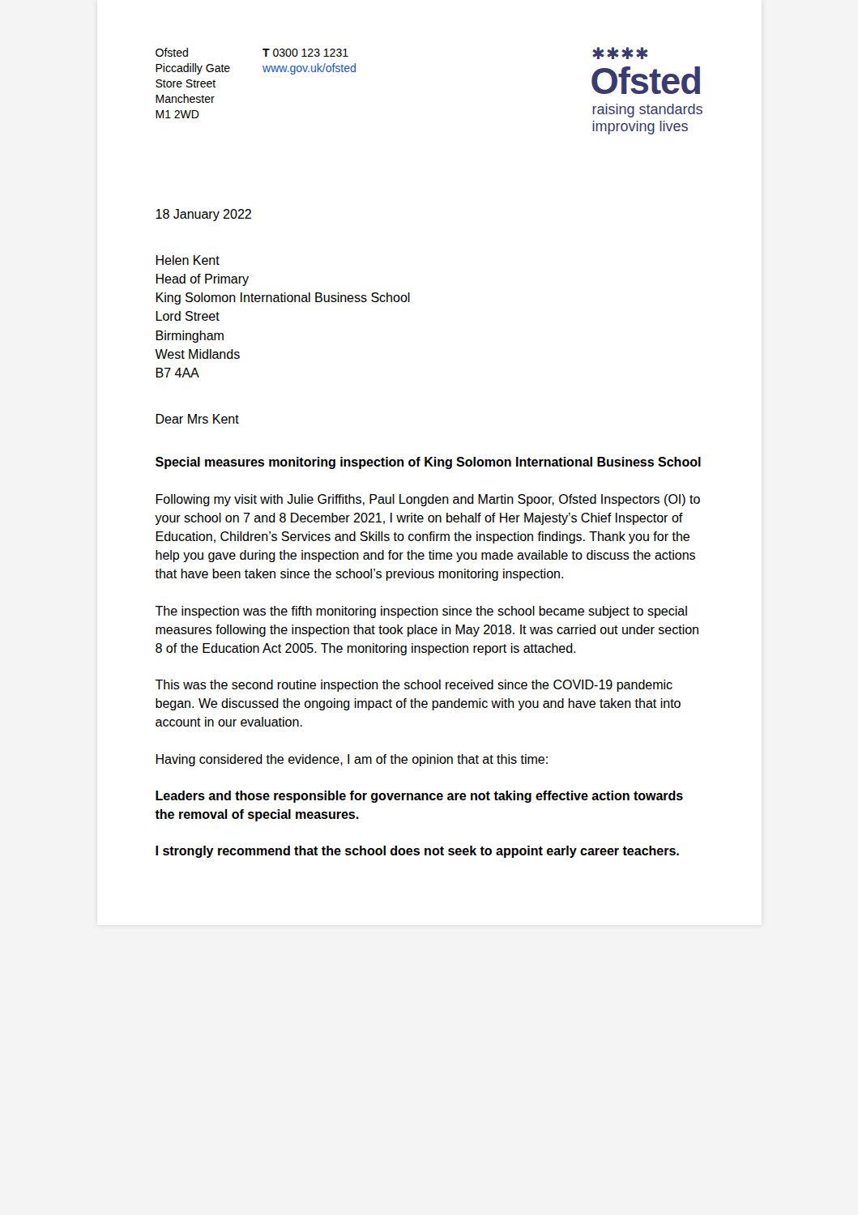Ofsted
Piccadilly Gate
Store Street
Manchester
M1 2WD T 0300 123 1231
www.gov.uk/ofsted
✱✱✱✱
Ofsted
raising standards
improving lives
18 January 2022
Helen Kent
Head of Primary
King Solomon International Business School
Lord Street
Birmingham
West Midlands
B7 4AA
Dear Mrs Kent
Special measures monitoring inspection of King Solomon International Business School
Following my visit with Julie Griffiths, Paul Longden and Martin Spoor, Ofsted Inspectors (OI) to your school on 7 and 8 December 2021, I write on behalf of Her Majesty’s Chief Inspector of Education, Children’s Services and Skills to confirm the inspection findings. Thank you for the help you gave during the inspection and for the time you made available to discuss the actions that have been taken since the school’s previous monitoring inspection.
The inspection was the fifth monitoring inspection since the school became subject to special measures following the inspection that took place in May 2018. It was carried out under section 8 of the Education Act 2005. The monitoring inspection report is attached.
This was the second routine inspection the school received since the COVID-19 pandemic began. We discussed the ongoing impact of the pandemic with you and have taken that into account in our evaluation.
Having considered the evidence, I am of the opinion that at this time:
Leaders and those responsible for governance are not taking effective action towards the removal of special measures.
I strongly recommend that the school does not seek to appoint early career teachers.